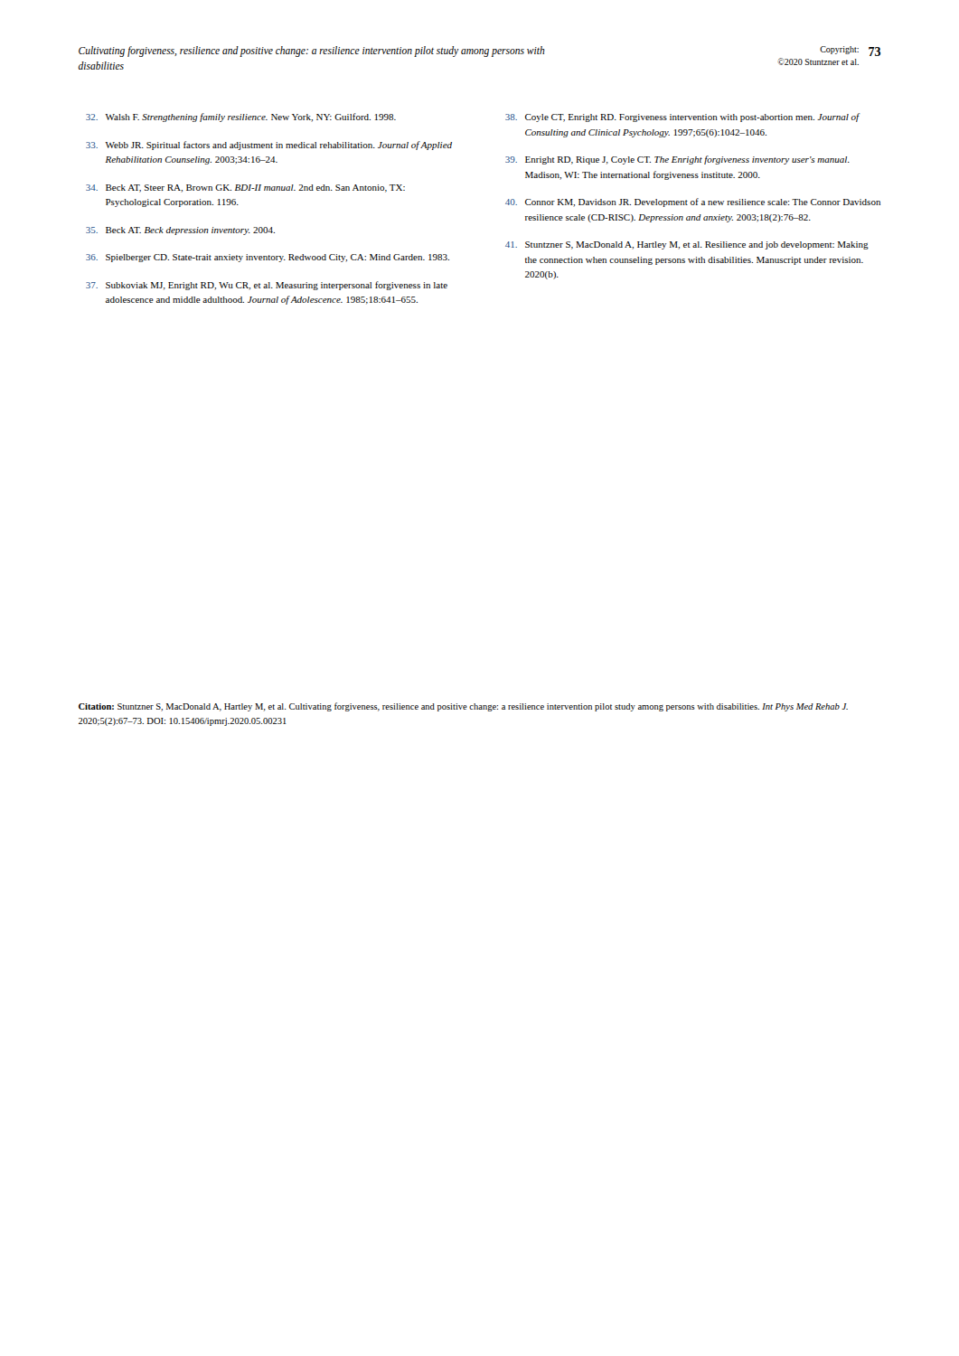Cultivating forgiveness, resilience and positive change: a resilience intervention pilot study among persons with disabilities
Copyright:
©2020 Stuntzner et al.
73
32. Walsh F. Strengthening family resilience. New York, NY: Guilford. 1998.
33. Webb JR. Spiritual factors and adjustment in medical rehabilitation. Journal of Applied Rehabilitation Counseling. 2003;34:16–24.
34. Beck AT, Steer RA, Brown GK. BDI-II manual. 2nd edn. San Antonio, TX: Psychological Corporation. 1196.
35. Beck AT. Beck depression inventory. 2004.
36. Spielberger CD. State-trait anxiety inventory. Redwood City, CA: Mind Garden. 1983.
37. Subkoviak MJ, Enright RD, Wu CR, et al. Measuring interpersonal forgiveness in late adolescence and middle adulthood. Journal of Adolescence. 1985;18:641–655.
38. Coyle CT, Enright RD. Forgiveness intervention with post-abortion men. Journal of Consulting and Clinical Psychology. 1997;65(6):1042–1046.
39. Enright RD, Rique J, Coyle CT. The Enright forgiveness inventory user's manual. Madison, WI: The international forgiveness institute. 2000.
40. Connor KM, Davidson JR. Development of a new resilience scale: The Connor Davidson resilience scale (CD-RISC). Depression and anxiety. 2003;18(2):76–82.
41. Stuntzner S, MacDonald A, Hartley M, et al. Resilience and job development: Making the connection when counseling persons with disabilities. Manuscript under revision. 2020(b).
Citation: Stuntzner S, MacDonald A, Hartley M, et al. Cultivating forgiveness, resilience and positive change: a resilience intervention pilot study among persons with disabilities. Int Phys Med Rehab J. 2020;5(2):67–73. DOI: 10.15406/ipmrj.2020.05.00231